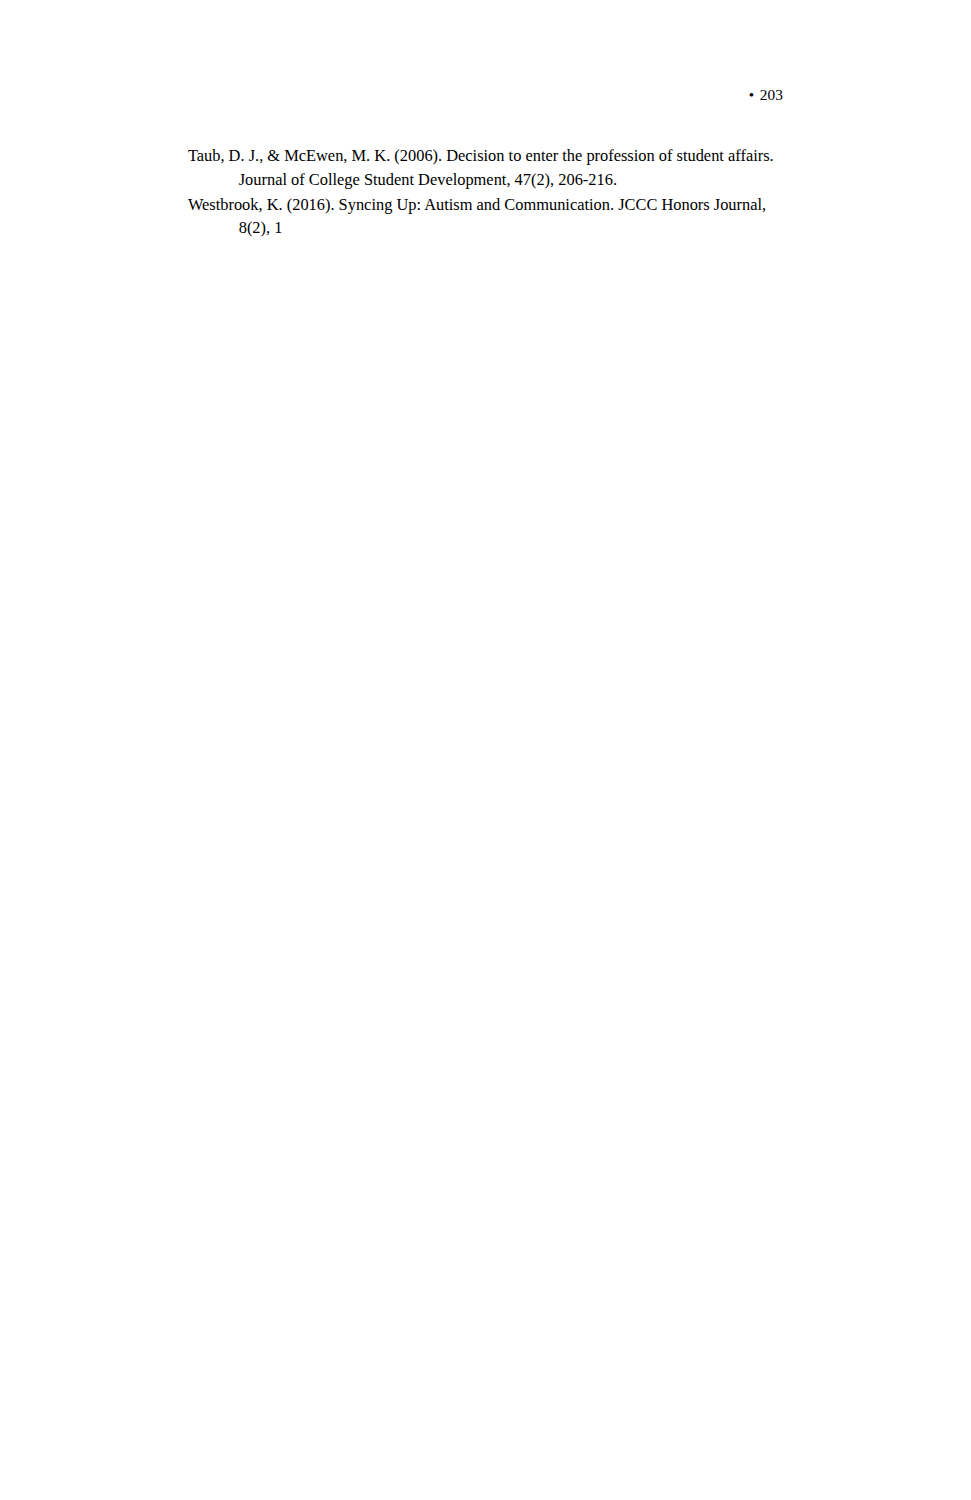•203
Taub, D. J., & McEwen, M. K. (2006). Decision to enter the profession of student affairs. Journal of College Student Development, 47(2), 206-216.
Westbrook, K. (2016). Syncing Up: Autism and Communication. JCCC Honors Journal, 8(2), 1